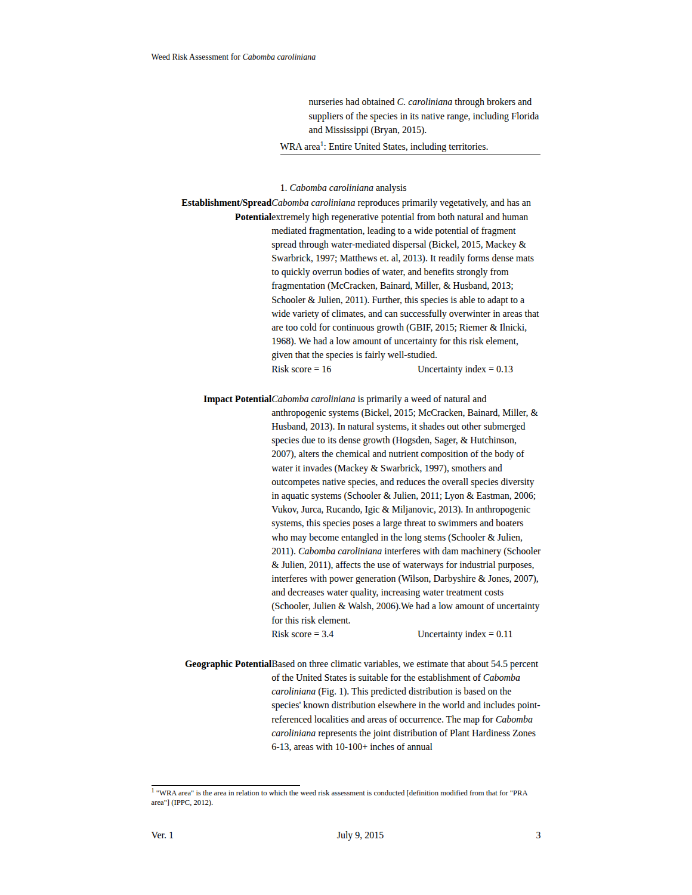Weed Risk Assessment for Cabomba caroliniana
nurseries had obtained C. caroliniana through brokers and suppliers of the species in its native range, including Florida and Mississippi (Bryan, 2015).
WRA area1: Entire United States, including territories.
1. Cabomba caroliniana analysis
| Establishment/Spread Potential | Cabomba caroliniana reproduces primarily vegetatively, and has an extremely high regenerative potential from both natural and human mediated fragmentation, leading to a wide potential of fragment spread through water-mediated dispersal (Bickel, 2015, Mackey & Swarbrick, 1997; Matthews et. al, 2013). It readily forms dense mats to quickly overrun bodies of water, and benefits strongly from fragmentation (McCracken, Bainard, Miller, & Husband, 2013; Schooler & Julien, 2011). Further, this species is able to adapt to a wide variety of climates, and can successfully overwinter in areas that are too cold for continuous growth (GBIF, 2015; Riemer & Ilnicki, 1968). We had a low amount of uncertainty for this risk element, given that the species is fairly well-studied. Risk score = 16 Uncertainty index = 0.13 |
| Impact Potential | Cabomba caroliniana is primarily a weed of natural and anthropogenic systems (Bickel, 2015; McCracken, Bainard, Miller, & Husband, 2013). In natural systems, it shades out other submerged species due to its dense growth (Hogsden, Sager, & Hutchinson, 2007), alters the chemical and nutrient composition of the body of water it invades (Mackey & Swarbrick, 1997), smothers and outcompetes native species, and reduces the overall species diversity in aquatic systems (Schooler & Julien, 2011; Lyon & Eastman, 2006; Vukov, Jurca, Rucando, Igic & Miljanovic, 2013). In anthropogenic systems, this species poses a large threat to swimmers and boaters who may become entangled in the long stems (Schooler & Julien, 2011). Cabomba caroliniana interferes with dam machinery (Schooler & Julien, 2011), affects the use of waterways for industrial purposes, interferes with power generation (Wilson, Darbyshire & Jones, 2007), and decreases water quality, increasing water treatment costs (Schooler, Julien & Walsh, 2006).We had a low amount of uncertainty for this risk element. Risk score = 3.4 Uncertainty index = 0.11 |
| Geographic Potential | Based on three climatic variables, we estimate that about 54.5 percent of the United States is suitable for the establishment of Cabomba caroliniana (Fig. 1). This predicted distribution is based on the species' known distribution elsewhere in the world and includes point-referenced localities and areas of occurrence. The map for Cabomba caroliniana represents the joint distribution of Plant Hardiness Zones 6-13, areas with 10-100+ inches of annual |
1 "WRA area" is the area in relation to which the weed risk assessment is conducted [definition modified from that for "PRA area"] (IPPC, 2012).
Ver. 1
July 9, 2015
3